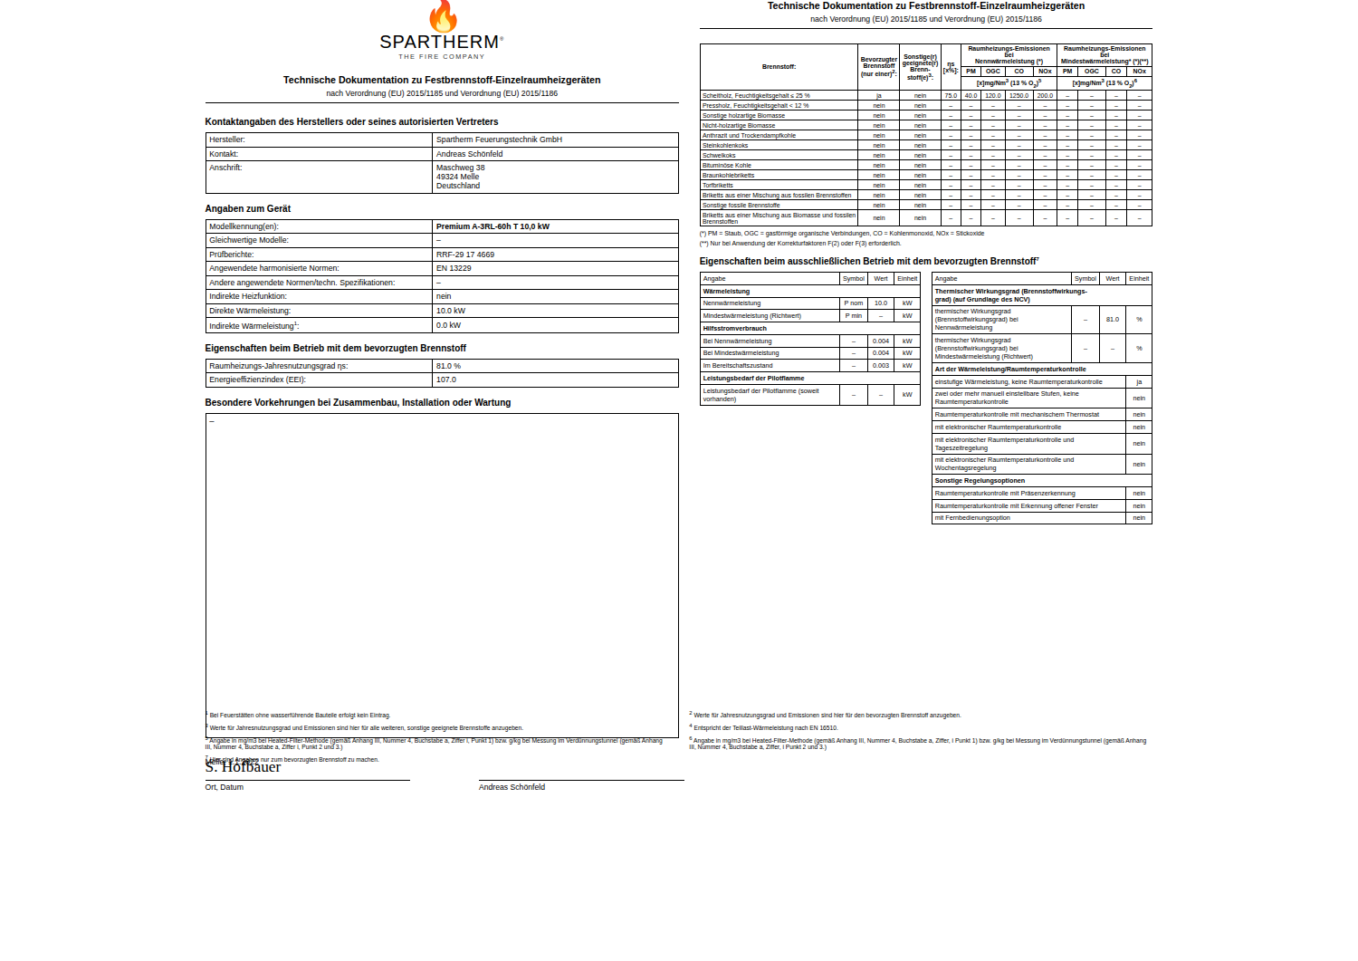🔥
SPARTHERM®
THE FIRE COMPANY
Technische Dokumentation zu Festbrennstoff-Einzelraumheizgeräten
nach Verordnung (EU) 2015/1185 und Verordnung (EU) 2015/1186
Kontaktangaben des Herstellers oder seines autorisierten Vertreters
| Hersteller: | Spartherm Feuerungstechnik GmbH |
| Kontakt: | Andreas Schönfeld |
| Anschrift: | Maschweg 38 49324 Melle Deutschland |
Angaben zum Gerät
| Modellkennung(en): | Premium A-3RL-60h T 10,0 kW |
| Gleichwertige Modelle: | – |
| Prüfberichte: | RRF-29 17 4669 |
| Angewendete harmonisierte Normen: | EN 13229 |
| Andere angewendete Normen/techn. Spezifikationen: | – |
| Indirekte Heizfunktion: | nein |
| Direkte Wärmeleistung: | 10.0 kW |
| Indirekte Wärmeleistung 1 : | 0.0 kW |
Eigenschaften beim Betrieb mit dem bevorzugten Brennstoff
| Raumheizungs-Jahresnutzungsgrad ηs: | 81.0 % |
| Energieeffizienzindex (EEI): | 107.0 |
Besondere Vorkehrungen bei Zusammenbau, Installation oder Wartung
–
S. Hofbauer
Ort, Datum
Andreas Schönfeld
Melle, 1.1.2022
Technische Dokumentation zu Festbrennstoff-Einzelraumheizgeräten
nach Verordnung (EU) 2015/1185 und Verordnung (EU) 2015/1186
| Brennstoff: | Bevorzugter Brennstoff (nur einer) 2 : | Sonstige(r) geeignete(r) Brenn- stoff(e) 3 : | ηs [x%]: | Raumheizungs-Emissionen bei Nennwärmeleistung (*) | Raumheizungs-Emissionen bei Mindestwärmeleistung* (*)(**) |
| --- | --- | --- | --- | --- | --- |
| PM | OGC | CO | NOx | PM | OGC | CO | NOx |
| [x]mg/Nm 3 (13 % O 2 ) 5 | [x]mg/Nm 3 (13 % O 2 ) 6 |
| Scheitholz, Feuchtigkeitsgehalt ≤ 25 % | ja | nein | 75.0 | 40.0 | 120.0 | 1250.0 | 200.0 | – | – | – | – |
| Pressholz, Feuchtigkeitsgehalt < 12 % | nein | nein | – | – | – | – | – | – | – | – | – |
| Sonstige holzartige Biomasse | nein | nein | – | – | – | – | – | – | – | – | – |
| Nicht-holzartige Biomasse | nein | nein | – | – | – | – | – | – | – | – | – |
| Anthrazit und Trockendampfkohle | nein | nein | – | – | – | – | – | – | – | – | – |
| Steinkohlenkoks | nein | nein | – | – | – | – | – | – | – | – | – |
| Schwelkoks | nein | nein | – | – | – | – | – | – | – | – | – |
| Bituminöse Kohle | nein | nein | – | – | – | – | – | – | – | – | – |
| Braunkohlebriketts | nein | nein | – | – | – | – | – | – | – | – | – |
| Torfbriketts | nein | nein | – | – | – | – | – | – | – | – | – |
| Briketts aus einer Mischung aus fossilen Brennstoffen | nein | nein | – | – | – | – | – | – | – | – | – |
| Sonstige fossile Brennstoffe | nein | nein | – | – | – | – | – | – | – | – | – |
| Briketts aus einer Mischung aus Biomasse und fossilen Brennstoffen | nein | nein | – | – | – | – | – | – | – | – | – |
(*) PM = Staub, OGC = gasförmige organische Verbindungen, CO = Kohlenmonoxid, NOx = Stickoxide
(**) Nur bei Anwendung der Korrekturfaktoren F(2) oder F(3) erforderlich.
Eigenschaften beim ausschließlichen Betrieb mit dem bevorzugten Brennstoff7
| Angabe | Symbol | Wert | Einheit |
| --- | --- | --- | --- |
| Wärmeleistung |
| Nennwärmeleistung | P nom | 10.0 | kW |
| Mindestwärmeleistung (Richtwert) | P min | – | kW |
| Hilfsstromverbrauch |
| Bei Nennwärmeleistung | – | 0.004 | kW |
| Bei Mindestwärmeleistung | – | 0.004 | kW |
| Im Bereitschaftszustand | – | 0.003 | kW |
| Leistungsbedarf der Pilotflamme |
| Leistungsbedarf der Pilotflamme (soweit vorhanden) | – | – | kW |
| Angabe | Symbol | Wert | Einheit |
| --- | --- | --- | --- |
| Thermischer Wirkungsgrad (Brennstoffwirkungs- grad) (auf Grundlage des NCV) |
| thermischer Wirkungsgrad (Brennstoffwirkungsgrad) bei Nennwärmeleistung | – | 81.0 | % |
| thermischer Wirkungsgrad (Brennstoffwirkungsgrad) bei Mindestwärmeleistung (Richtwert) | – | – | % |
| Art der Wärmeleistung/Raumtemperaturkontrolle |
| einstufige Wärmeleistung, keine Raumtemperaturkontrolle | ja |
| zwei oder mehr manuell einstellbare Stufen, keine Raumtemperaturkontrolle | nein |
| Raumtemperaturkontrolle mit mechanischem Thermostat | nein |
| mit elektronischer Raumtemperaturkontrolle | nein |
| mit elektronischer Raumtemperaturkontrolle und Tageszeitregelung | nein |
| mit elektronischer Raumtemperaturkontrolle und Wochentagsregelung | nein |
| Sonstige Regelungsoptionen |
| Raumtemperaturkontrolle mit Präsenzerkennung | nein |
| Raumtemperaturkontrolle mit Erkennung offener Fenster | nein |
| mit Fernbedienungsoption | nein |
1 Bei Feuerstätten ohne wasserführende Bauteile erfolgt kein Eintrag.
3 Werte für Jahresnutzungsgrad und Emissionen sind hier für alle weiteren, sonstige geeignete Brennstoffe anzugeben.
5 Angabe in mg/m3 bei Heated-Filter-Methode (gemäß Anhang III, Nummer 4, Buchstabe a, Ziffer i, Punkt 1) bzw. g/kg bei Messung im Verdünnungstunnel (gemäß Anhang III, Nummer 4, Buchstabe a, Ziffer i, Punkt 2 und 3.)
7 Hier sind Angaben nur zum bevorzugten Brennstoff zu machen.
2 Werte für Jahresnutzungsgrad und Emissionen sind hier für den bevorzugten Brennstoff anzugeben.
4 Entspricht der Teillast-Wärmeleistung nach EN 16510.
6 Angabe in mg/m3 bei Heated-Filter-Methode (gemäß Anhang III, Nummer 4, Buchstabe a, Ziffer, i Punkt 1) bzw. g/kg bei Messung im Verdünnungstunnel (gemäß Anhang III, Nummer 4, Buchstabe a, Ziffer, i Punkt 2 und 3.)